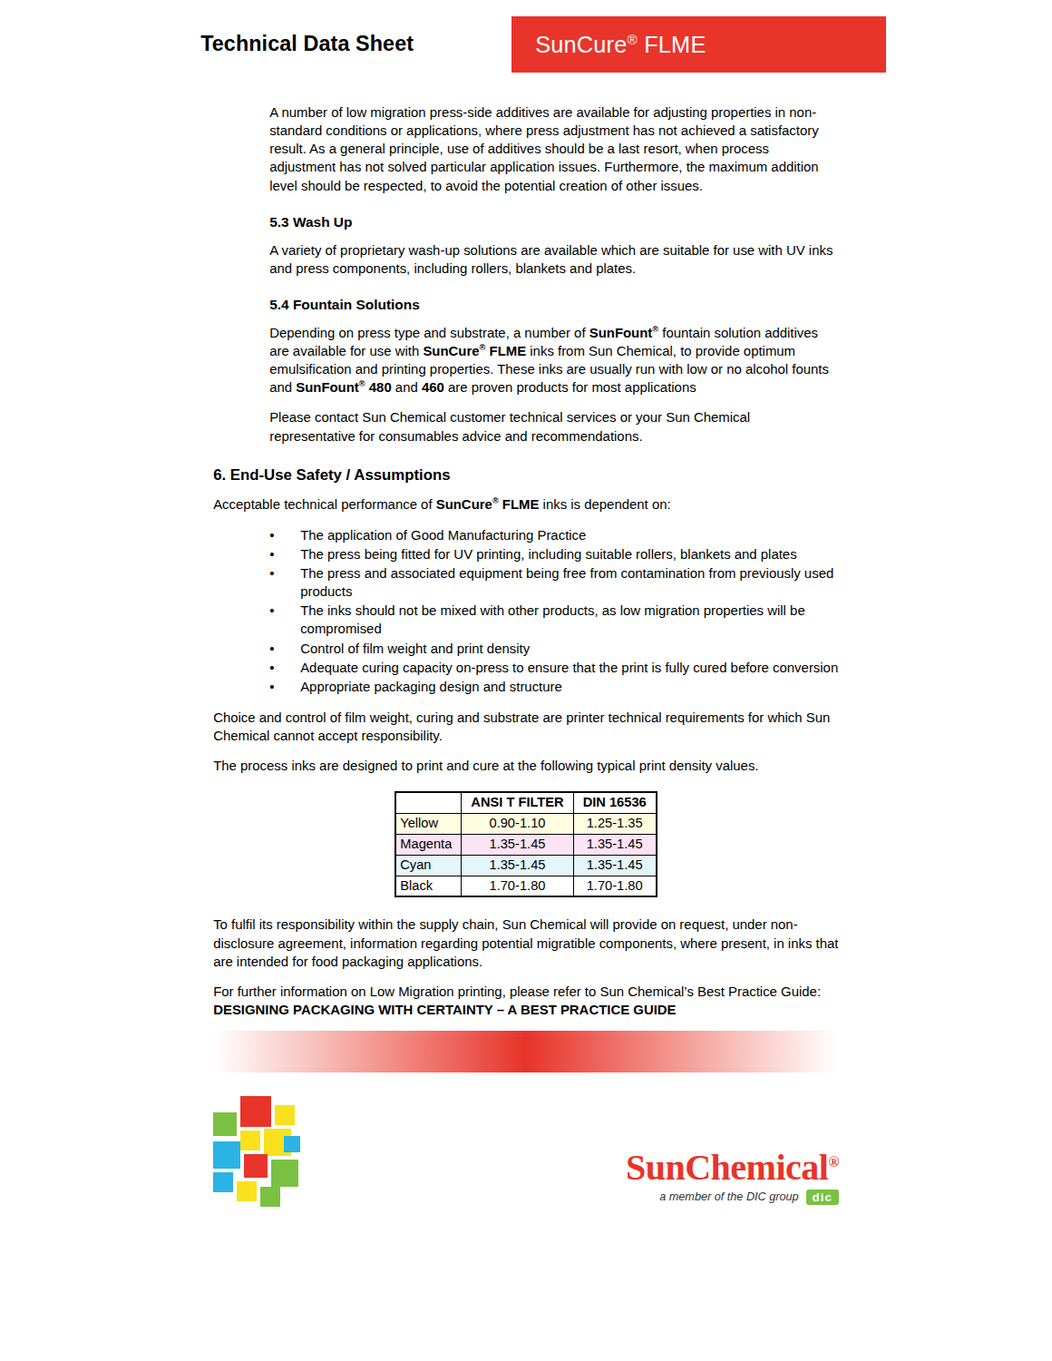Technical Data Sheet
SunCure® FLME
A number of low migration press-side additives are available for adjusting properties in non-standard conditions or applications, where press adjustment has not achieved a satisfactory result. As a general principle, use of additives should be a last resort, when process adjustment has not solved particular application issues. Furthermore, the maximum addition level should be respected, to avoid the potential creation of other issues.
5.3 Wash Up
A variety of proprietary wash-up solutions are available which are suitable for use with UV inks and press components, including rollers, blankets and plates.
5.4 Fountain Solutions
Depending on press type and substrate, a number of SunFount® fountain solution additives are available for use with SunCure® FLME inks from Sun Chemical, to provide optimum emulsification and printing properties. These inks are usually run with low or no alcohol founts and SunFount® 480 and 460 are proven products for most applications
Please contact Sun Chemical customer technical services or your Sun Chemical representative for consumables advice and recommendations.
6. End-Use Safety / Assumptions
Acceptable technical performance of SunCure® FLME inks is dependent on:
The application of Good Manufacturing Practice
The press being fitted for UV printing, including suitable rollers, blankets and plates
The press and associated equipment being free from contamination from previously used products
The inks should not be mixed with other products, as low migration properties will be compromised
Control of film weight and print density
Adequate curing capacity on-press to ensure that the print is fully cured before conversion
Appropriate packaging design and structure
Choice and control of film weight, curing and substrate are printer technical requirements for which Sun Chemical cannot accept responsibility.
The process inks are designed to print and cure at the following typical print density values.
| | ANSI T FILTER | DIN 16536 |
| --- | --- | --- |
| Yellow | 0.90-1.10 | 1.25-1.35 |
| Magenta | 1.35-1.45 | 1.35-1.45 |
| Cyan | 1.35-1.45 | 1.35-1.45 |
| Black | 1.70-1.80 | 1.70-1.80 |
To fulfil its responsibility within the supply chain, Sun Chemical will provide on request, under non-disclosure agreement, information regarding potential migratible components, where present, in inks that are intended for food packaging applications.
For further information on Low Migration printing, please refer to Sun Chemical’s Best Practice Guide:
DESIGNING PACKAGING WITH CERTAINTY – A BEST PRACTICE GUIDE
SunChemical®
a member of the DIC group dic